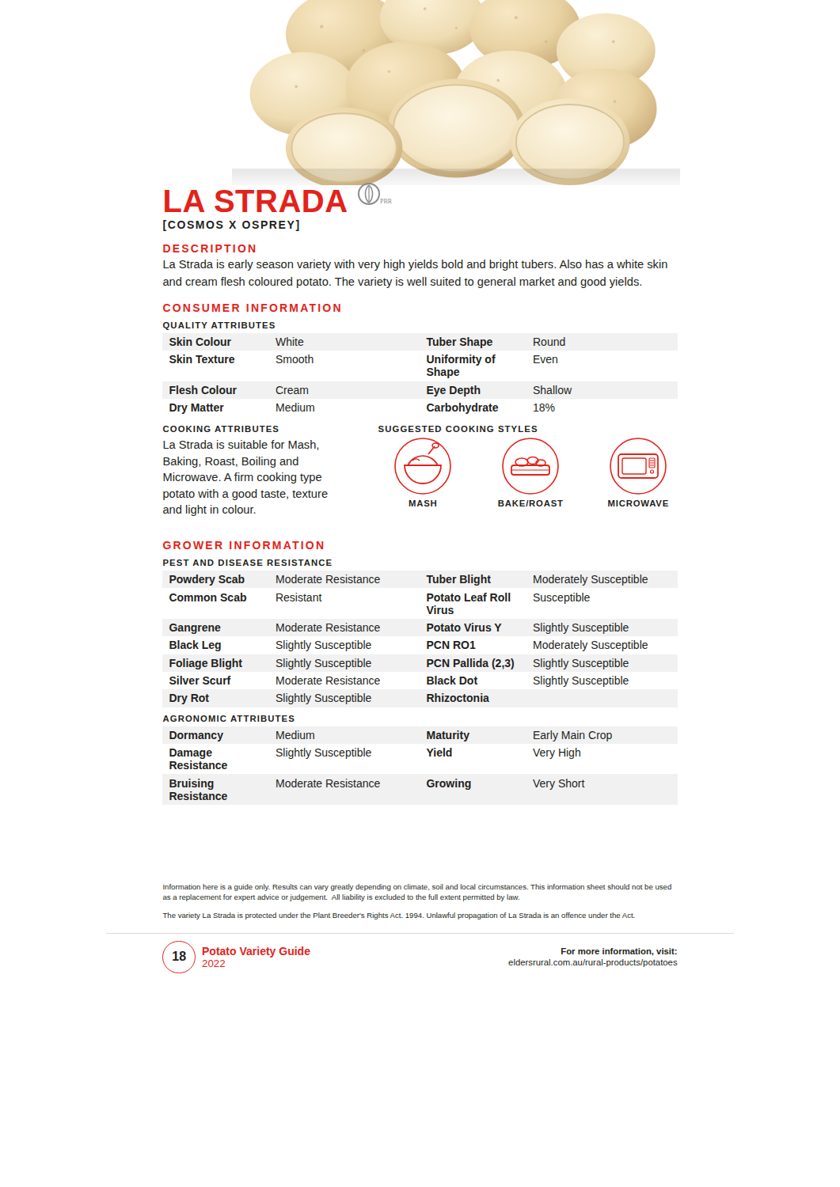LA STRADA
PBR
[COSMOS X OSPREY]
DESCRIPTION
La Strada is early season variety with very high yields bold and bright tubers. Also has a white skin and cream flesh coloured potato. The variety is well suited to general market and good yields.
CONSUMER INFORMATION
Quality Attributes
| Skin Colour | White | Tuber Shape | Round |
| Skin Texture | Smooth | Uniformity of Shape | Even |
| Flesh Colour | Cream | Eye Depth | Shallow |
| Dry Matter | Medium | Carbohydrate | 18% |
Cooking Attributes
La Strada is suitable for Mash, Baking, Roast, Boiling and Microwave. A firm cooking type potato with a good taste, texture and light in colour.
Suggested Cooking Styles
MASH
BAKE/ROAST
MICROWAVE
GROWER INFORMATION
Pest and Disease Resistance
| Powdery Scab | Moderate Resistance | Tuber Blight | Moderately Susceptible |
| Common Scab | Resistant | Potato Leaf Roll Virus | Susceptible |
| Gangrene | Moderate Resistance | Potato Virus Y | Slightly Susceptible |
| Black Leg | Slightly Susceptible | PCN RO1 | Moderately Susceptible |
| Foliage Blight | Slightly Susceptible | PCN Pallida (2,3) | Slightly Susceptible |
| Silver Scurf | Moderate Resistance | Black Dot | Slightly Susceptible |
| Dry Rot | Slightly Susceptible | Rhizoctonia | |
Agronomic Attributes
| Dormancy | Medium | Maturity | Early Main Crop |
| Damage Resistance | Slightly Susceptible | Yield | Very High |
| Bruising Resistance | Moderate Resistance | Growing | Very Short |
Information here is a guide only. Results can vary greatly depending on climate, soil and local circumstances. This information sheet should not be used as a replacement for expert advice or judgement. All liability is excluded to the full extent permitted by law.
The variety La Strada is protected under the Plant Breeder's Rights Act. 1994. Unlawful propagation of La Strada is an offence under the Act.
18
Potato Variety Guide
2022
For more information, visit:
eldersrural.com.au/rural-products/potatoes